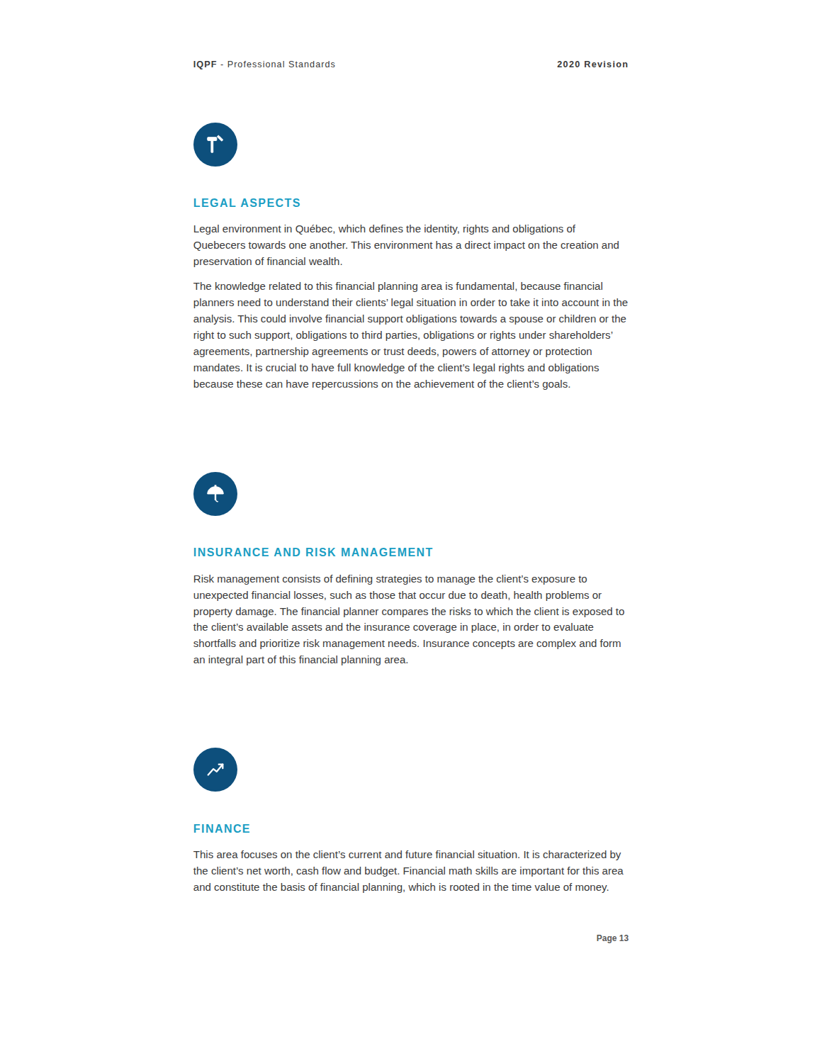IQPF - Professional Standards
2020 Revision
Legal Aspects
Legal environment in Québec, which defines the identity, rights and obligations of Quebecers towards one another. This environment has a direct impact on the creation and preservation of financial wealth.
The knowledge related to this financial planning area is fundamental, because financial planners need to understand their clients’ legal situation in order to take it into account in the analysis. This could involve financial support obligations towards a spouse or children or the right to such support, obligations to third parties, obligations or rights under shareholders’ agreements, partnership agreements or trust deeds, powers of attorney or protection mandates. It is crucial to have full knowledge of the client’s legal rights and obligations because these can have repercussions on the achievement of the client’s goals.
Insurance and Risk Management
Risk management consists of defining strategies to manage the client’s exposure to unexpected financial losses, such as those that occur due to death, health problems or property damage. The financial planner compares the risks to which the client is exposed to the client’s available assets and the insurance coverage in place, in order to evaluate shortfalls and prioritize risk management needs. Insurance concepts are complex and form an integral part of this financial planning area.
Finance
This area focuses on the client’s current and future financial situation. It is characterized by the client’s net worth, cash flow and budget. Financial math skills are important for this area and constitute the basis of financial planning, which is rooted in the time value of money.
Page 13